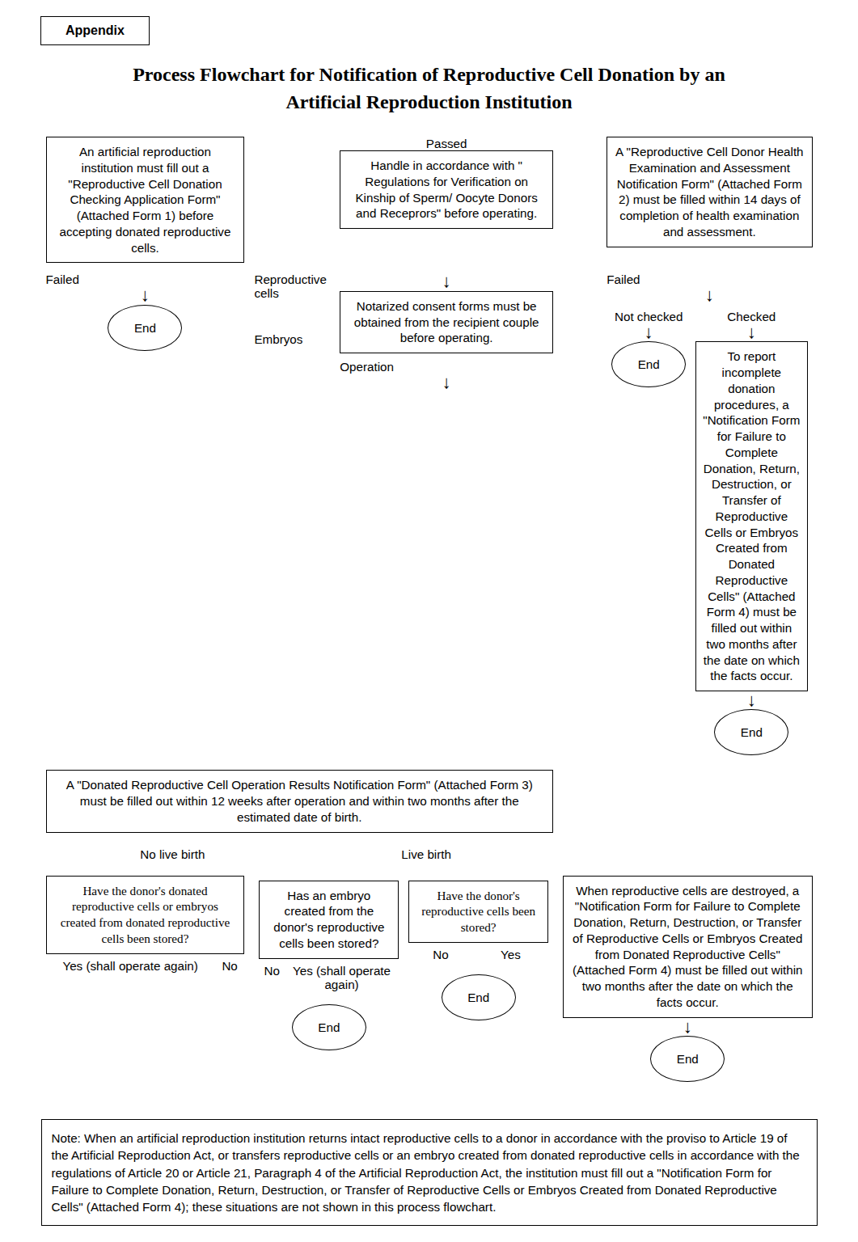Appendix
Process Flowchart for Notification of Reproductive Cell Donation by an
Artificial Reproduction Institution
| An artificial reproduction institution must fill out a "Reproductive Cell Donation Checking Application Form" (Attached Form 1) before accepting donated reproductive cells. | | Passed Handle in accordance with " Regulations for Verification on Kinship of Sperm/ Oocyte Donors and Receprors" before operating. | | A "Reproductive Cell Donor Health Examination and Assessment Notification Form" (Attached Form 2) must be filled within 14 days of completion of health examination and assessment. |
| Failed End | Reproductive cells Embryos | Notarized consent forms must be obtained from the recipient couple before operating. Operation | | Failed / Not checked End / Checked To report incomplete donation procedures, a "Notification Form for Failure to Complete Donation, Return, Destruction, or Transfer of Reproductive Cells or Embryos Created from Donated Reproductive Cells" (Attached Form 4) must be filled out within two months after the date on which the facts occur. End / |
| A "Donated Reproductive Cell Operation Results Notification Form" (Attached Form 3) must be filled out within 12 weeks after operation and within two months after the estimated date of birth. | |
| / No live birth / Live birth / | |
| Have the donor's donated reproductive cells or embryos created from donated reproductive cells been stored? / Yes (shall operate again) / No / | / Has an embryo created from the donor's reproductive cells been stored? / No / Yes (shall operate again) / End / Have the donor's reproductive cells been stored? / No / Yes / End / | When reproductive cells are destroyed, a "Notification Form for Failure to Complete Donation, Return, Destruction, or Transfer of Reproductive Cells or Embryos Created from Donated Reproductive Cells" (Attached Form 4) must be filled out within two months after the date on which the facts occur. End |
Note: When an artificial reproduction institution returns intact reproductive cells to a donor in accordance with the proviso to Article 19 of the Artificial Reproduction Act, or transfers reproductive cells or an embryo created from donated reproductive cells in accordance with the regulations of Article 20 or Article 21, Paragraph 4 of the Artificial Reproduction Act, the institution must fill out a "Notification Form for Failure to Complete Donation, Return, Destruction, or Transfer of Reproductive Cells or Embryos Created from Donated Reproductive Cells" (Attached Form 4); these situations are not shown in this process flowchart.